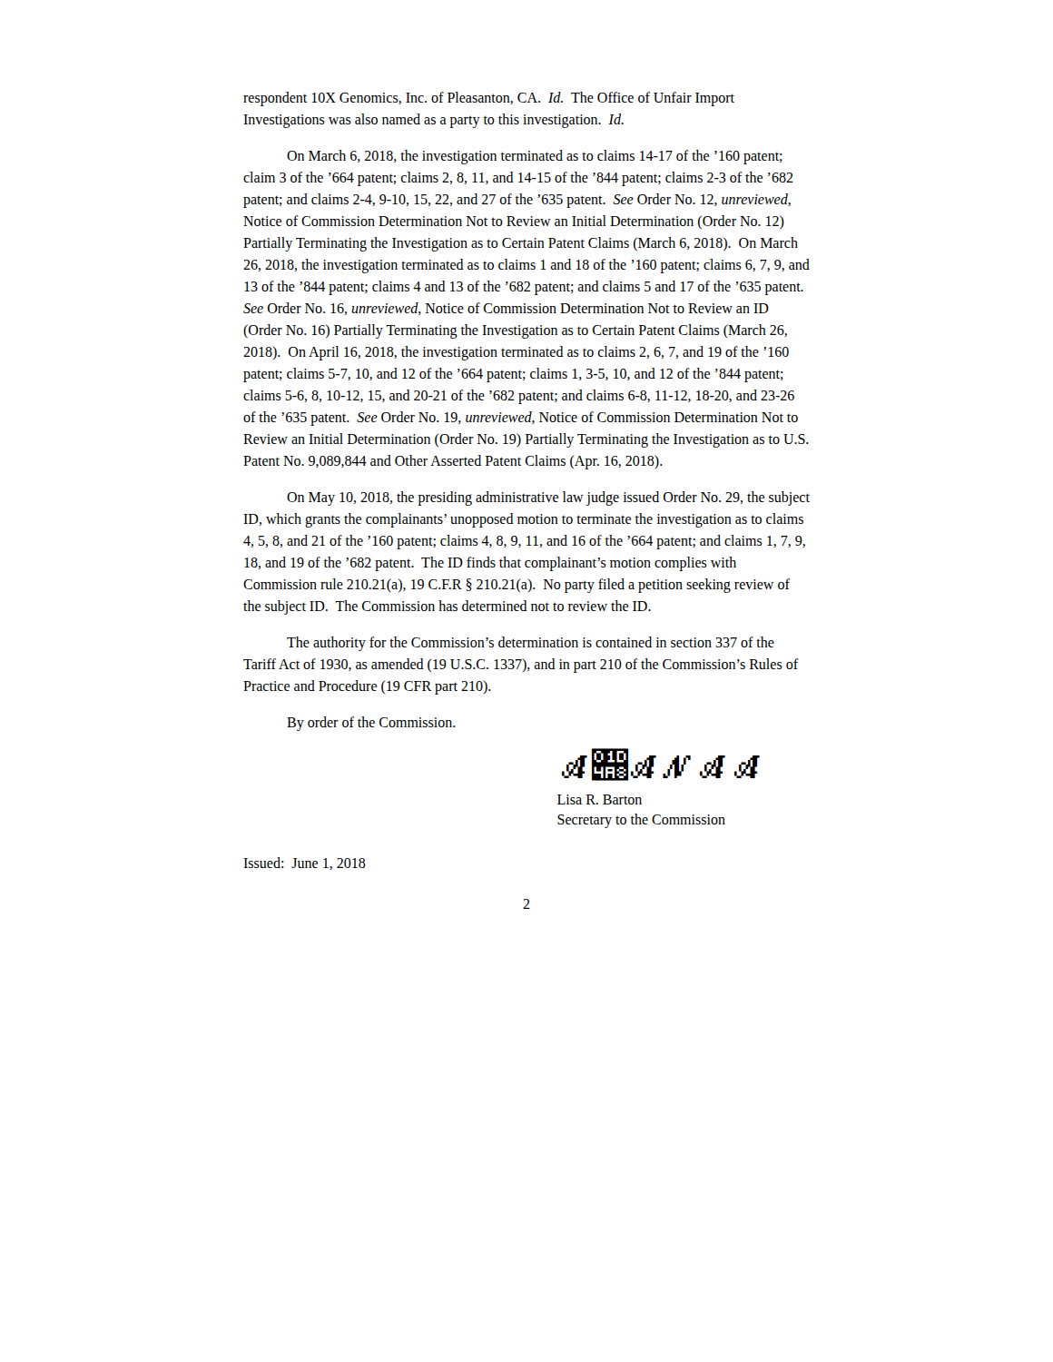respondent 10X Genomics, Inc. of Pleasanton, CA. Id. The Office of Unfair Import Investigations was also named as a party to this investigation. Id.
On March 6, 2018, the investigation terminated as to claims 14-17 of the ’160 patent; claim 3 of the ’664 patent; claims 2, 8, 11, and 14-15 of the ’844 patent; claims 2-3 of the ’682 patent; and claims 2-4, 9-10, 15, 22, and 27 of the ’635 patent. See Order No. 12, unreviewed, Notice of Commission Determination Not to Review an Initial Determination (Order No. 12) Partially Terminating the Investigation as to Certain Patent Claims (March 6, 2018). On March 26, 2018, the investigation terminated as to claims 1 and 18 of the ’160 patent; claims 6, 7, 9, and 13 of the ’844 patent; claims 4 and 13 of the ’682 patent; and claims 5 and 17 of the ’635 patent. See Order No. 16, unreviewed, Notice of Commission Determination Not to Review an ID (Order No. 16) Partially Terminating the Investigation as to Certain Patent Claims (March 26, 2018). On April 16, 2018, the investigation terminated as to claims 2, 6, 7, and 19 of the ’160 patent; claims 5-7, 10, and 12 of the ’664 patent; claims 1, 3-5, 10, and 12 of the ’844 patent; claims 5-6, 8, 10-12, 15, and 20-21 of the ’682 patent; and claims 6-8, 11-12, 18-20, and 23-26 of the ’635 patent. See Order No. 19, unreviewed, Notice of Commission Determination Not to Review an Initial Determination (Order No. 19) Partially Terminating the Investigation as to U.S. Patent No. 9,089,844 and Other Asserted Patent Claims (Apr. 16, 2018).
On May 10, 2018, the presiding administrative law judge issued Order No. 29, the subject ID, which grants the complainants’ unopposed motion to terminate the investigation as to claims 4, 5, 8, and 21 of the ’160 patent; claims 4, 8, 9, 11, and 16 of the ’664 patent; and claims 1, 7, 9, 18, and 19 of the ’682 patent. The ID finds that complainant’s motion complies with Commission rule 210.21(a), 19 C.F.R § 210.21(a). No party filed a petition seeking review of the subject ID. The Commission has determined not to review the ID.
The authority for the Commission’s determination is contained in section 337 of the Tariff Act of 1930, as amended (19 U.S.C. 1337), and in part 210 of the Commission’s Rules of Practice and Procedure (19 CFR part 210).
By order of the Commission.
𝒜𝒨𝒜𝒩𝒜𝒜
Lisa R. Barton
Secretary to the Commission
Issued: June 1, 2018
2